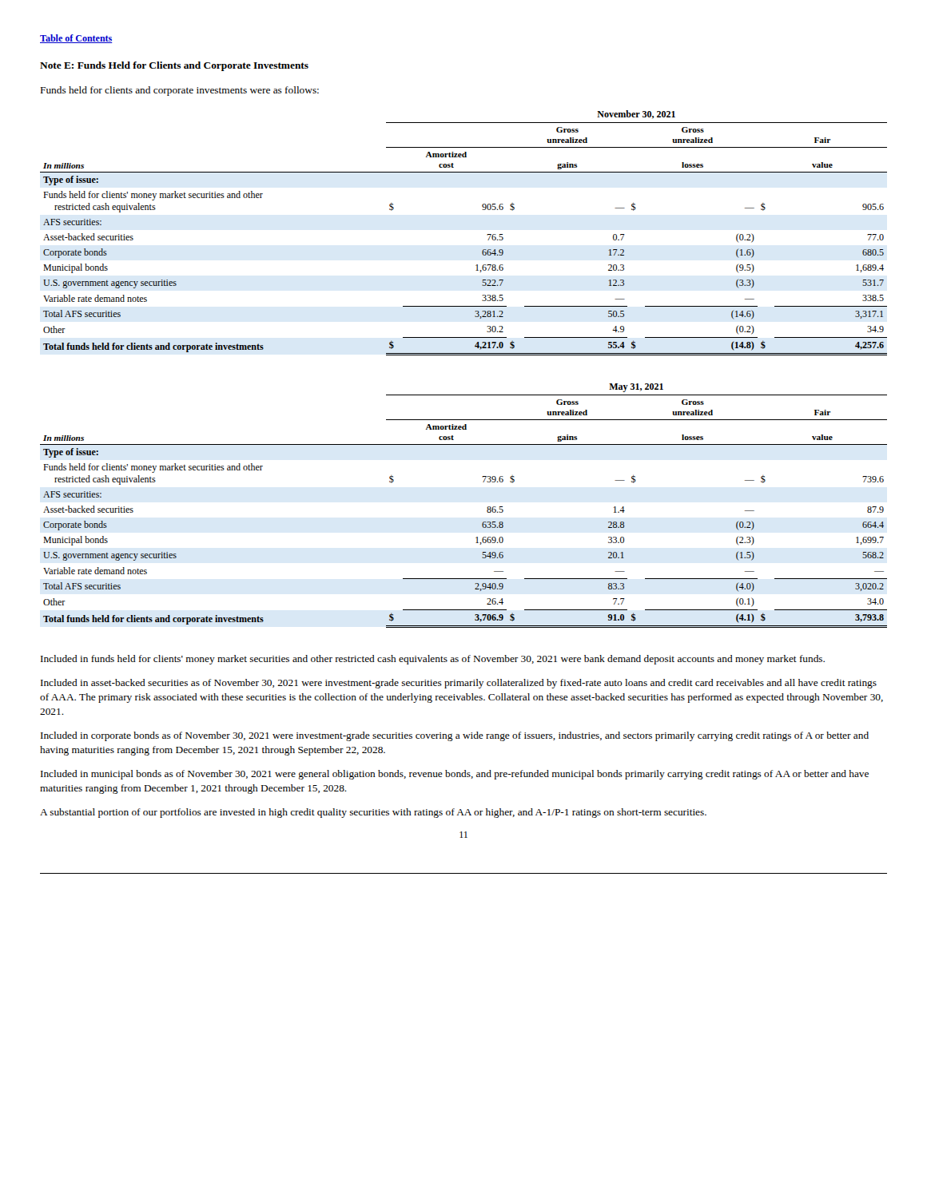Table of Contents
Note E: Funds Held for Clients and Corporate Investments
Funds held for clients and corporate investments were as follows:
| | November 30, 2021 |
| | | Gross unrealized | Gross unrealized | Fair |
| In millions | Amortized cost | gains | losses | value |
| Type of issue: | |
| Funds held for clients' money market securities and other restricted cash equivalents | $ | 905.6 | $ | — | $ | — | $ | 905.6 |
| AFS securities: | |
| Asset-backed securities | | 76.5 | | 0.7 | | (0.2) | | 77.0 |
| Corporate bonds | | 664.9 | | 17.2 | | (1.6) | | 680.5 |
| Municipal bonds | | 1,678.6 | | 20.3 | | (9.5) | | 1,689.4 |
| U.S. government agency securities | | 522.7 | | 12.3 | | (3.3) | | 531.7 |
| Variable rate demand notes | | 338.5 | | — | | — | | 338.5 |
| Total AFS securities | | 3,281.2 | | 50.5 | | (14.6) | | 3,317.1 |
| Other | | 30.2 | | 4.9 | | (0.2) | | 34.9 |
| Total funds held for clients and corporate investments | $ | 4,217.0 | $ | 55.4 | $ | (14.8) | $ | 4,257.6 |
| | May 31, 2021 |
| | | Gross unrealized | Gross unrealized | Fair |
| In millions | Amortized cost | gains | losses | value |
| Type of issue: | |
| Funds held for clients' money market securities and other restricted cash equivalents | $ | 739.6 | $ | — | $ | — | $ | 739.6 |
| AFS securities: | |
| Asset-backed securities | | 86.5 | | 1.4 | | — | | 87.9 |
| Corporate bonds | | 635.8 | | 28.8 | | (0.2) | | 664.4 |
| Municipal bonds | | 1,669.0 | | 33.0 | | (2.3) | | 1,699.7 |
| U.S. government agency securities | | 549.6 | | 20.1 | | (1.5) | | 568.2 |
| Variable rate demand notes | | — | | — | | — | | — |
| Total AFS securities | | 2,940.9 | | 83.3 | | (4.0) | | 3,020.2 |
| Other | | 26.4 | | 7.7 | | (0.1) | | 34.0 |
| Total funds held for clients and corporate investments | $ | 3,706.9 | $ | 91.0 | $ | (4.1) | $ | 3,793.8 |
Included in funds held for clients' money market securities and other restricted cash equivalents as of November 30, 2021 were bank demand deposit accounts and money market funds.
Included in asset-backed securities as of November 30, 2021 were investment-grade securities primarily collateralized by fixed-rate auto loans and credit card receivables and all have credit ratings of AAA. The primary risk associated with these securities is the collection of the underlying receivables. Collateral on these asset-backed securities has performed as expected through November 30, 2021.
Included in corporate bonds as of November 30, 2021 were investment-grade securities covering a wide range of issuers, industries, and sectors primarily carrying credit ratings of A or better and having maturities ranging from December 15, 2021 through September 22, 2028.
Included in municipal bonds as of November 30, 2021 were general obligation bonds, revenue bonds, and pre-refunded municipal bonds primarily carrying credit ratings of AA or better and have maturities ranging from December 1, 2021 through December 15, 2028.
A substantial portion of our portfolios are invested in high credit quality securities with ratings of AA or higher, and A-1/P-1 ratings on short-term securities.
11